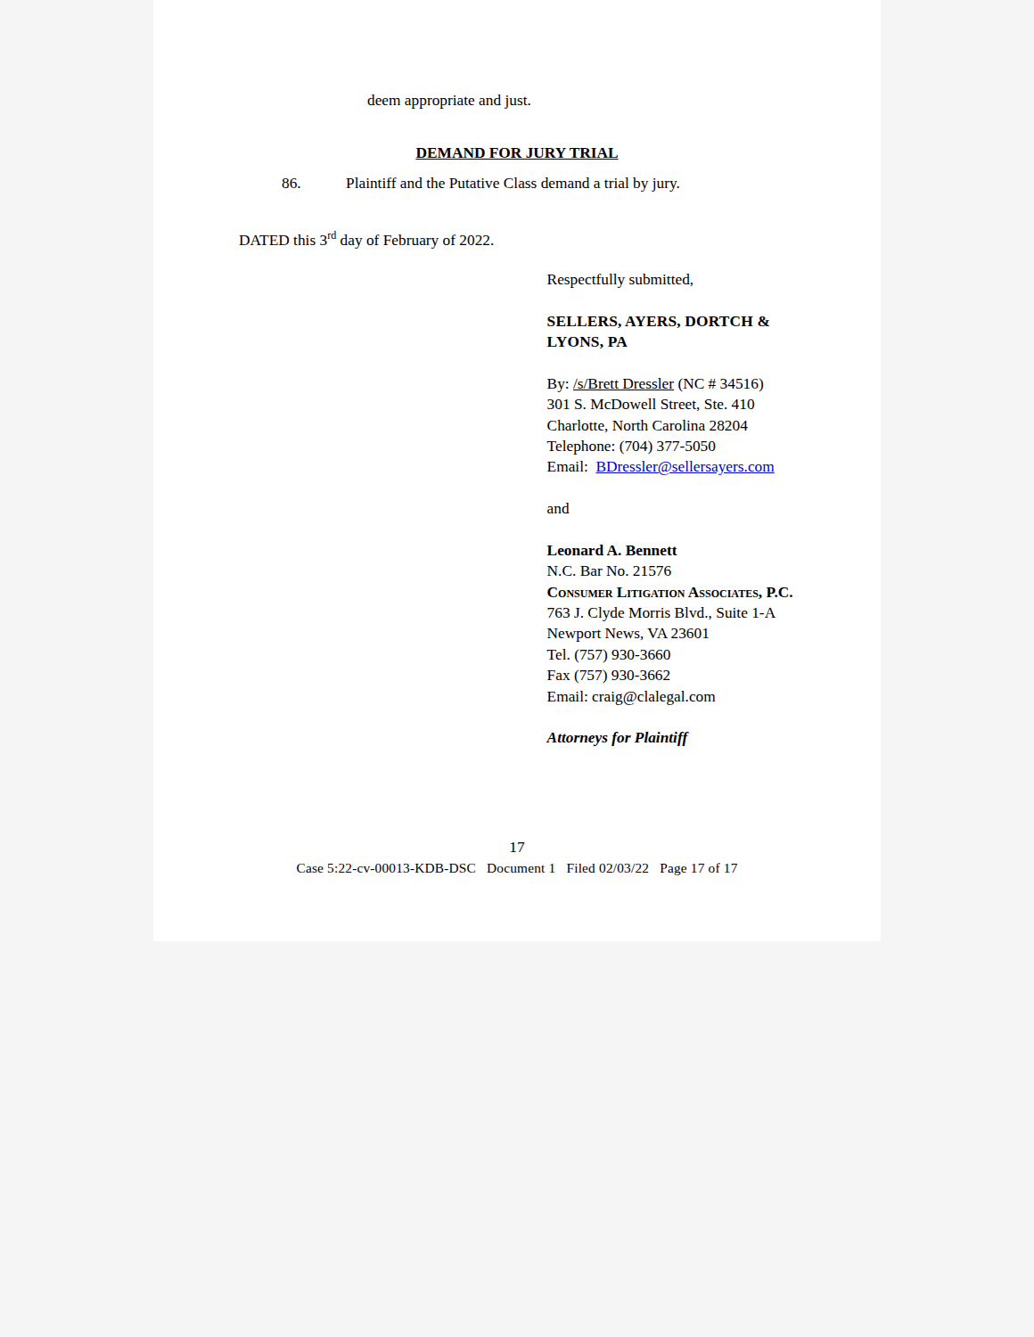deem appropriate and just.
DEMAND FOR JURY TRIAL
86. Plaintiff and the Putative Class demand a trial by jury.
DATED this 3rd day of February of 2022.
Respectfully submitted,
SELLERS, AYERS, DORTCH & LYONS, PA
By: /s/Brett Dressler (NC # 34516)
301 S. McDowell Street, Ste. 410
Charlotte, North Carolina 28204
Telephone: (704) 377-5050
Email: BDressler@sellersayers.com
and
Leonard A. Bennett
N.C. Bar No. 21576
Consumer Litigation Associates, P.C.
763 J. Clyde Morris Blvd., Suite 1-A
Newport News, VA 23601
Tel. (757) 930-3660
Fax (757) 930-3662
Email: craig@clalegal.com
Attorneys for Plaintiff
17
Case 5:22-cv-00013-KDB-DSC Document 1 Filed 02/03/22 Page 17 of 17